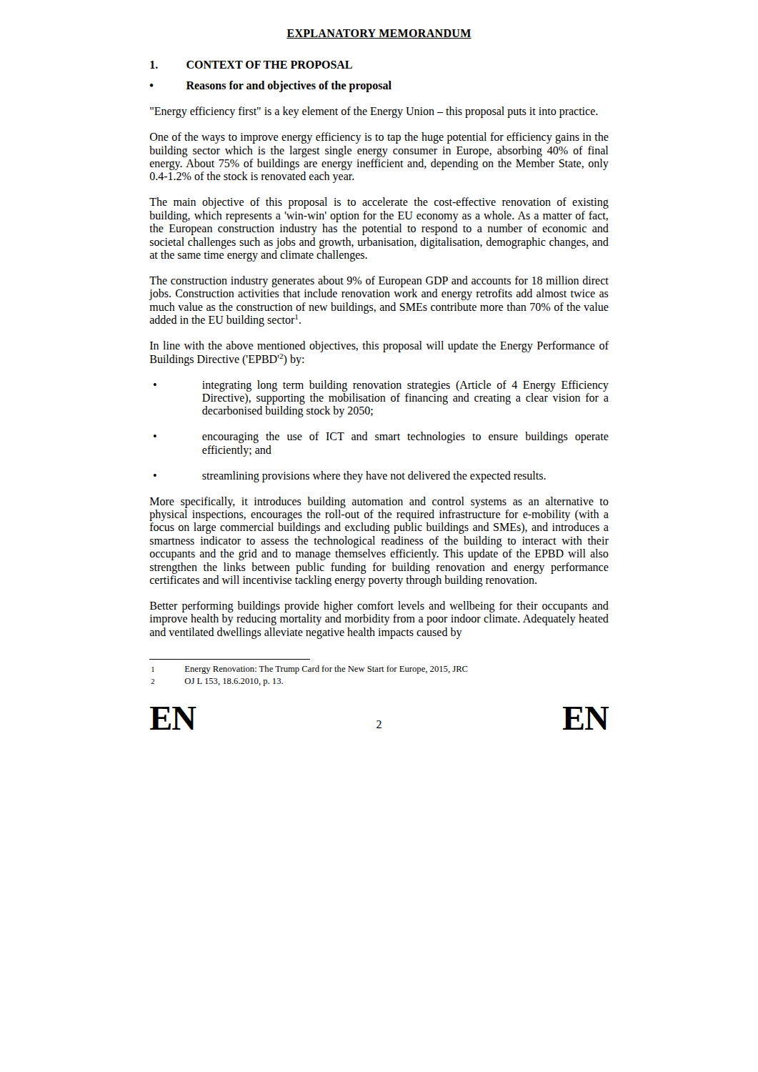EXPLANATORY MEMORANDUM
1. CONTEXT OF THE PROPOSAL
•Reasons for and objectives of the proposal
"Energy efficiency first" is a key element of the Energy Union – this proposal puts it into practice.
One of the ways to improve energy efficiency is to tap the huge potential for efficiency gains in the building sector which is the largest single energy consumer in Europe, absorbing 40% of final energy. About 75% of buildings are energy inefficient and, depending on the Member State, only 0.4-1.2% of the stock is renovated each year.
The main objective of this proposal is to accelerate the cost-effective renovation of existing building, which represents a 'win-win' option for the EU economy as a whole. As a matter of fact, the European construction industry has the potential to respond to a number of economic and societal challenges such as jobs and growth, urbanisation, digitalisation, demographic changes, and at the same time energy and climate challenges.
The construction industry generates about 9% of European GDP and accounts for 18 million direct jobs. Construction activities that include renovation work and energy retrofits add almost twice as much value as the construction of new buildings, and SMEs contribute more than 70% of the value added in the EU building sector1.
In line with the above mentioned objectives, this proposal will update the Energy Performance of Buildings Directive ('EPBD'2) by:
•integrating long term building renovation strategies (Article of 4 Energy Efficiency Directive), supporting the mobilisation of financing and creating a clear vision for a decarbonised building stock by 2050;
•encouraging the use of ICT and smart technologies to ensure buildings operate efficiently; and
•streamlining provisions where they have not delivered the expected results.
More specifically, it introduces building automation and control systems as an alternative to physical inspections, encourages the roll-out of the required infrastructure for e-mobility (with a focus on large commercial buildings and excluding public buildings and SMEs), and introduces a smartness indicator to assess the technological readiness of the building to interact with their occupants and the grid and to manage themselves efficiently. This update of the EPBD will also strengthen the links between public funding for building renovation and energy performance certificates and will incentivise tackling energy poverty through building renovation.
Better performing buildings provide higher comfort levels and wellbeing for their occupants and improve health by reducing mortality and morbidity from a poor indoor climate. Adequately heated and ventilated dwellings alleviate negative health impacts caused by
1 Energy Renovation: The Trump Card for the New Start for Europe, 2015, JRC
2 OJ L 153, 18.6.2010, p. 13.
EN 2 EN